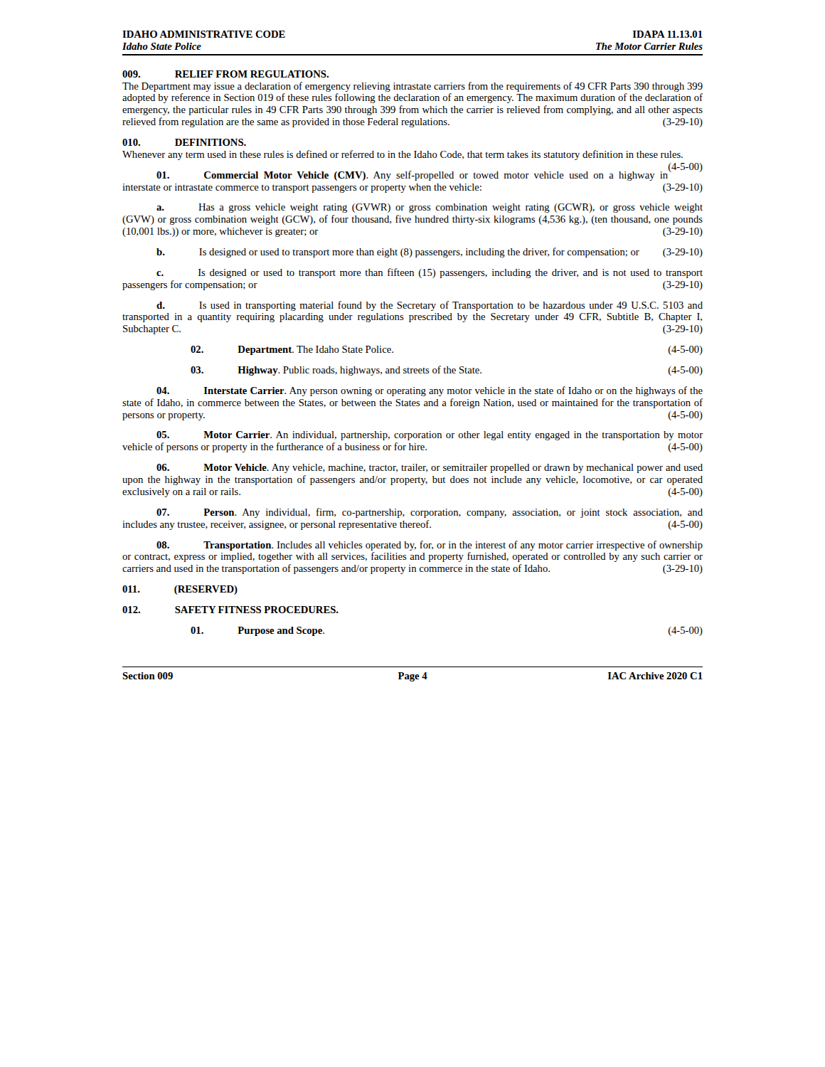IDAHO ADMINISTRATIVE CODE IDAPA 11.13.01
Idaho State Police The Motor Carrier Rules
009. RELIEF FROM REGULATIONS.
The Department may issue a declaration of emergency relieving intrastate carriers from the requirements of 49 CFR Parts 390 through 399 adopted by reference in Section 019 of these rules following the declaration of an emergency. The maximum duration of the declaration of emergency, the particular rules in 49 CFR Parts 390 through 399 from which the carrier is relieved from complying, and all other aspects relieved from regulation are the same as provided in those Federal regulations.(3-29-10)
010. DEFINITIONS.
Whenever any term used in these rules is defined or referred to in the Idaho Code, that term takes its statutory definition in these rules.(4-5-00)
01. Commercial Motor Vehicle (CMV). Any self-propelled or towed motor vehicle used on a highway in interstate or intrastate commerce to transport passengers or property when the vehicle:(3-29-10)
a. Has a gross vehicle weight rating (GVWR) or gross combination weight rating (GCWR), or gross vehicle weight (GVW) or gross combination weight (GCW), of four thousand, five hundred thirty-six kilograms (4,536 kg.), (ten thousand, one pounds (10,001 lbs.)) or more, whichever is greater; or(3-29-10)
b. Is designed or used to transport more than eight (8) passengers, including the driver, for compensation; or(3-29-10)
c. Is designed or used to transport more than fifteen (15) passengers, including the driver, and is not used to transport passengers for compensation; or(3-29-10)
d. Is used in transporting material found by the Secretary of Transportation to be hazardous under 49 U.S.C. 5103 and transported in a quantity requiring placarding under regulations prescribed by the Secretary under 49 CFR, Subtitle B, Chapter I, Subchapter C.(3-29-10)
02. Department. The Idaho State Police.(4-5-00)
03. Highway. Public roads, highways, and streets of the State.(4-5-00)
04. Interstate Carrier. Any person owning or operating any motor vehicle in the state of Idaho or on the highways of the state of Idaho, in commerce between the States, or between the States and a foreign Nation, used or maintained for the transportation of persons or property.(4-5-00)
05. Motor Carrier. An individual, partnership, corporation or other legal entity engaged in the transportation by motor vehicle of persons or property in the furtherance of a business or for hire.(4-5-00)
06. Motor Vehicle. Any vehicle, machine, tractor, trailer, or semitrailer propelled or drawn by mechanical power and used upon the highway in the transportation of passengers and/or property, but does not include any vehicle, locomotive, or car operated exclusively on a rail or rails.(4-5-00)
07. Person. Any individual, firm, co-partnership, corporation, company, association, or joint stock association, and includes any trustee, receiver, assignee, or personal representative thereof.(4-5-00)
08. Transportation. Includes all vehicles operated by, for, or in the interest of any motor carrier irrespective of ownership or contract, express or implied, together with all services, facilities and property furnished, operated or controlled by any such carrier or carriers and used in the transportation of passengers and/or property in commerce in the state of Idaho.(3-29-10)
011. (RESERVED)
012. SAFETY FITNESS PROCEDURES.
01. Purpose and Scope.(4-5-00)
Section 009 Page 4 IAC Archive 2020 C1